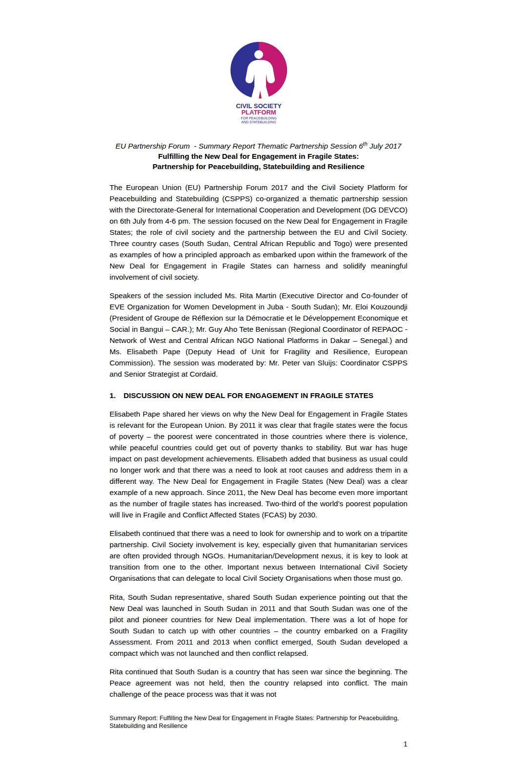CIVIL SOCIETY PLATFORM FOR PEACEBUILDING AND STATEBUILDING
EU Partnership Forum - Summary Report Thematic Partnership Session 6th July 2017
Fulfilling the New Deal for Engagement in Fragile States:
Partnership for Peacebuilding, Statebuilding and Resilience
The European Union (EU) Partnership Forum 2017 and the Civil Society Platform for Peacebuilding and Statebuilding (CSPPS) co-organized a thematic partnership session with the Directorate-General for International Cooperation and Development (DG DEVCO) on 6th July from 4-6 pm. The session focused on the New Deal for Engagement in Fragile States; the role of civil society and the partnership between the EU and Civil Society. Three country cases (South Sudan, Central African Republic and Togo) were presented as examples of how a principled approach as embarked upon within the framework of the New Deal for Engagement in Fragile States can harness and solidify meaningful involvement of civil society.
Speakers of the session included Ms. Rita Martin (Executive Director and Co-founder of EVE Organization for Women Development in Juba - South Sudan); Mr. Eloi Kouzoundji (President of Groupe de Réflexion sur la Démocratie et le Développement Economique et Social in Bangui – CAR.); Mr. Guy Aho Tete Benissan (Regional Coordinator of REPAOC - Network of West and Central African NGO National Platforms in Dakar – Senegal.) and Ms. Elisabeth Pape (Deputy Head of Unit for Fragility and Resilience, European Commission). The session was moderated by: Mr. Peter van Sluijs: Coordinator CSPPS and Senior Strategist at Cordaid.
1. DISCUSSION ON NEW DEAL FOR ENGAGEMENT IN FRAGILE STATES
Elisabeth Pape shared her views on why the New Deal for Engagement in Fragile States is relevant for the European Union. By 2011 it was clear that fragile states were the focus of poverty – the poorest were concentrated in those countries where there is violence, while peaceful countries could get out of poverty thanks to stability. But war has huge impact on past development achievements. Elisabeth added that business as usual could no longer work and that there was a need to look at root causes and address them in a different way. The New Deal for Engagement in Fragile States (New Deal) was a clear example of a new approach. Since 2011, the New Deal has become even more important as the number of fragile states has increased. Two-third of the world’s poorest population will live in Fragile and Conflict Affected States (FCAS) by 2030.
Elisabeth continued that there was a need to look for ownership and to work on a tripartite partnership. Civil Society involvement is key, especially given that humanitarian services are often provided through NGOs. Humanitarian/Development nexus, it is key to look at transition from one to the other. Important nexus between International Civil Society Organisations that can delegate to local Civil Society Organisations when those must go.
Rita, South Sudan representative, shared South Sudan experience pointing out that the New Deal was launched in South Sudan in 2011 and that South Sudan was one of the pilot and pioneer countries for New Deal implementation. There was a lot of hope for South Sudan to catch up with other countries – the country embarked on a Fragility Assessment. From 2011 and 2013 when conflict emerged, South Sudan developed a compact which was not launched and then conflict relapsed.
Rita continued that South Sudan is a country that has seen war since the beginning. The Peace agreement was not held, then the country relapsed into conflict. The main challenge of the peace process was that it was not
Summary Report: Fulfilling the New Deal for Engagement in Fragile States: Partnership for Peacebuilding, Statebuilding and Resilience
1